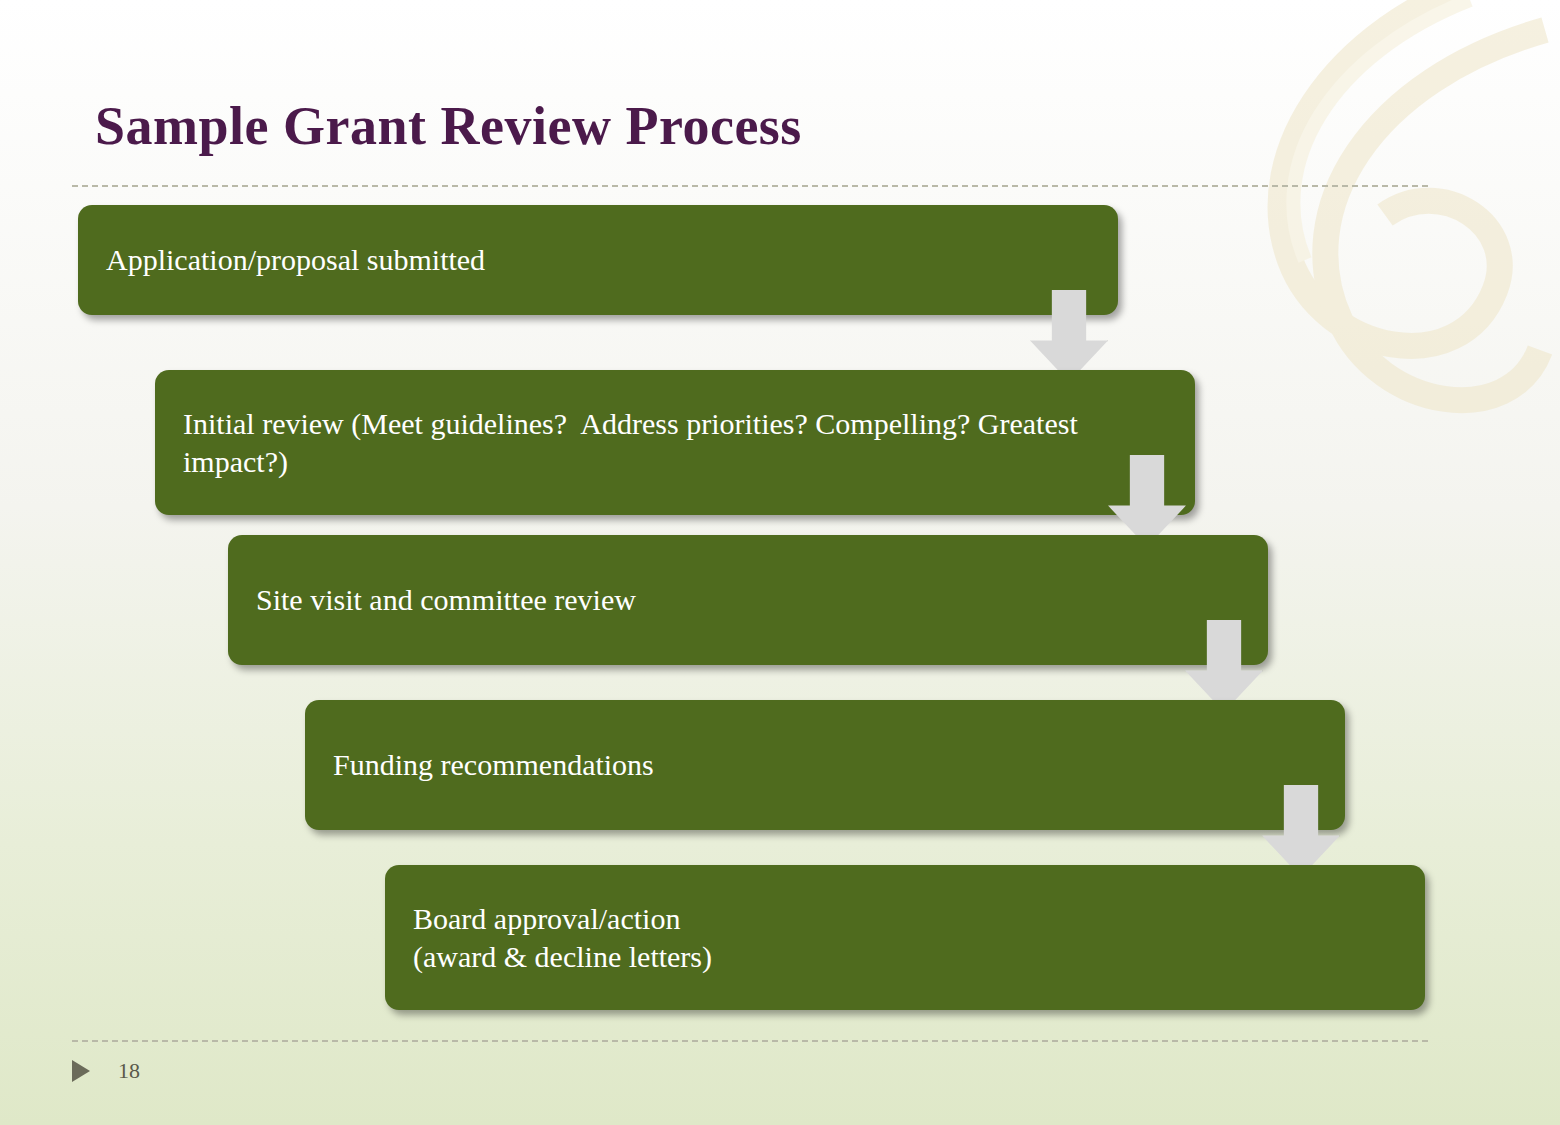Sample Grant Review Process
Application/proposal submitted
Initial review (Meet guidelines? Address priorities? Compelling? Greatest impact?)
Site visit and committee review
Funding recommendations
Board approval/action (award & decline letters)
18